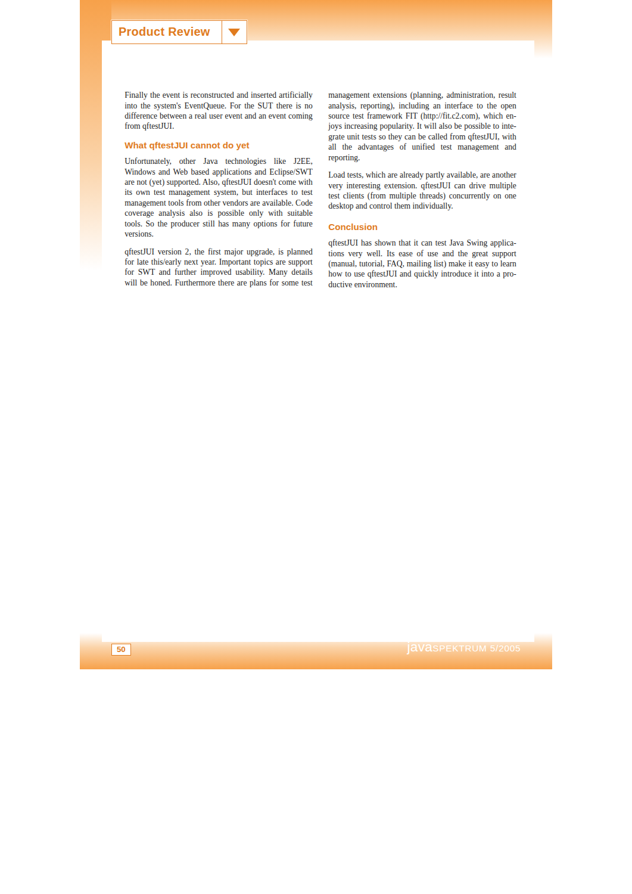Product Review
Finally the event is reconstructed and inserted artificially into the system's EventQueue. For the SUT there is no difference between a real user event and an event coming from qftestJUI.
What qftestJUI cannot do yet
Unfortunately, other Java technologies like J2EE, Windows and Web based applications and Eclipse/SWT are not (yet) supported. Also, qftestJUI doesn't come with its own test management system, but interfaces to test management tools from other vendors are available. Code coverage analysis also is possible only with suitable tools. So the producer still has many options for future versions.
qftestJUI version 2, the first major upgrade, is planned for late this/early next year. Important topics are support for SWT and further improved usability. Many details will be honed. Furthermore there are plans for some test management extensions (planning, administration, result analysis, reporting), including an interface to the open source test framework FIT (http://fit.c2.com), which enjoys increasing popularity. It will also be possible to integrate unit tests so they can be called from qftestJUI, with all the advantages of unified test management and reporting.
Load tests, which are already partly available, are another very interesting extension. qftestJUI can drive multiple test clients (from multiple threads) concurrently on one desktop and control them individually.
Conclusion
qftestJUI has shown that it can test Java Swing applications very well. Its ease of use and the great support (manual, tutorial, FAQ, mailing list) make it easy to learn how to use qftestJUI and quickly introduce it into a productive environment.
Product Information at a Glance
| Produced by | Quality First Software GmbH, 82538 Geretsried, Germany www.qfs.de |
| Current version | 1.08.2 |
| Lizenzpreise (incl. VAT) | 1 license: EUR 1295.- 2 - 5 licenses: EUR 1205.- each 6 - 10 licenses: EUR 1125.- each more than 10 licenses: Individual offer Academic licenses are available on request. For open source projects, a freely extensible evaluation license is offered. |
| Supported operating systems | Windows (XP, 2000, NT) Linux, Solaris, AIX, HP-UX, Mac OS-X |
| Supported JDK versions | JDK 1.1 through 1.5 |
50
Java SPEKTRUM 5/2005